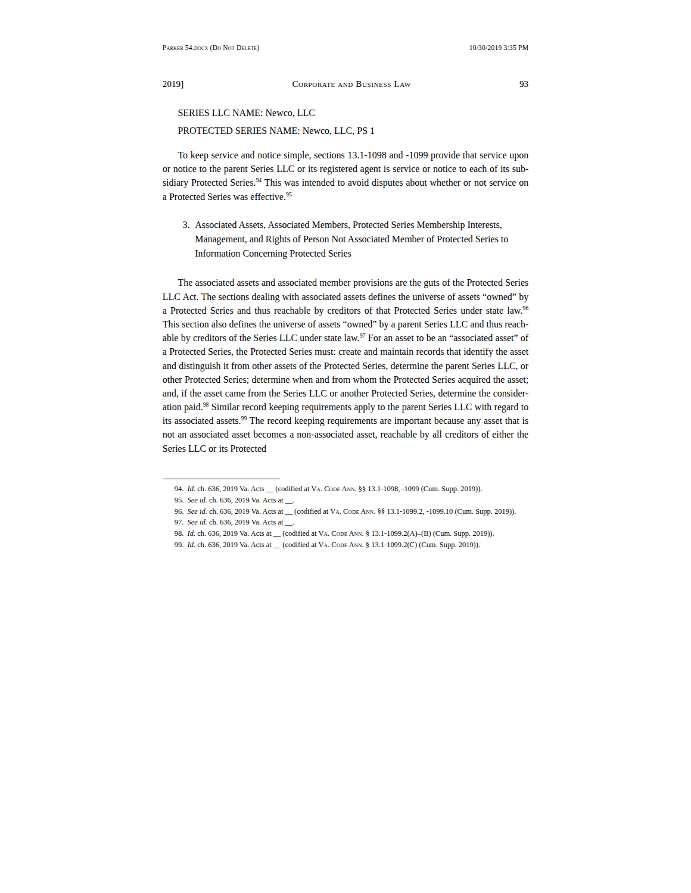Parker 54.docx (Do Not Delete) 10/30/2019 3:35 PM
2019] Corporate and Business Law 93
SERIES LLC NAME: Newco, LLC
PROTECTED SERIES NAME: Newco, LLC, PS 1
To keep service and notice simple, sections 13.1-1098 and -1099 provide that service upon or notice to the parent Series LLC or its registered agent is service or notice to each of its subsidiary Protected Series.94 This was intended to avoid disputes about whether or not service on a Protected Series was effective.95
3. Associated Assets, Associated Members, Protected Series Membership Interests, Management, and Rights of Person Not Associated Member of Protected Series to Information Concerning Protected Series
The associated assets and associated member provisions are the guts of the Protected Series LLC Act. The sections dealing with associated assets defines the universe of assets “owned” by a Protected Series and thus reachable by creditors of that Protected Series under state law.96 This section also defines the universe of assets “owned” by a parent Series LLC and thus reachable by creditors of the Series LLC under state law.97 For an asset to be an “associated asset” of a Protected Series, the Protected Series must: create and maintain records that identify the asset and distinguish it from other assets of the Protected Series, determine the parent Series LLC, or other Protected Series; determine when and from whom the Protected Series acquired the asset; and, if the asset came from the Series LLC or another Protected Series, determine the consideration paid.98 Similar record keeping requirements apply to the parent Series LLC with regard to its associated assets.99 The record keeping requirements are important because any asset that is not an associated asset becomes a non-associated asset, reachable by all creditors of either the Series LLC or its Protected
94. Id. ch. 636, 2019 Va. Acts __ (codified at Va. Code Ann. §§ 13.1-1098, -1099 (Cum. Supp. 2019)).
95. See id. ch. 636, 2019 Va. Acts at __.
96. See id. ch. 636, 2019 Va. Acts at __ (codified at Va. Code Ann. §§ 13.1-1099.2, -1099.10 (Cum. Supp. 2019)).
97. See id. ch. 636, 2019 Va. Acts at __.
98. Id. ch. 636, 2019 Va. Acts at __ (codified at Va. Code Ann. § 13.1-1099.2(A)–(B) (Cum. Supp. 2019)).
99. Id. ch. 636, 2019 Va. Acts at __ (codified at Va. Code Ann. § 13.1-1099.2(C) (Cum. Supp. 2019)).